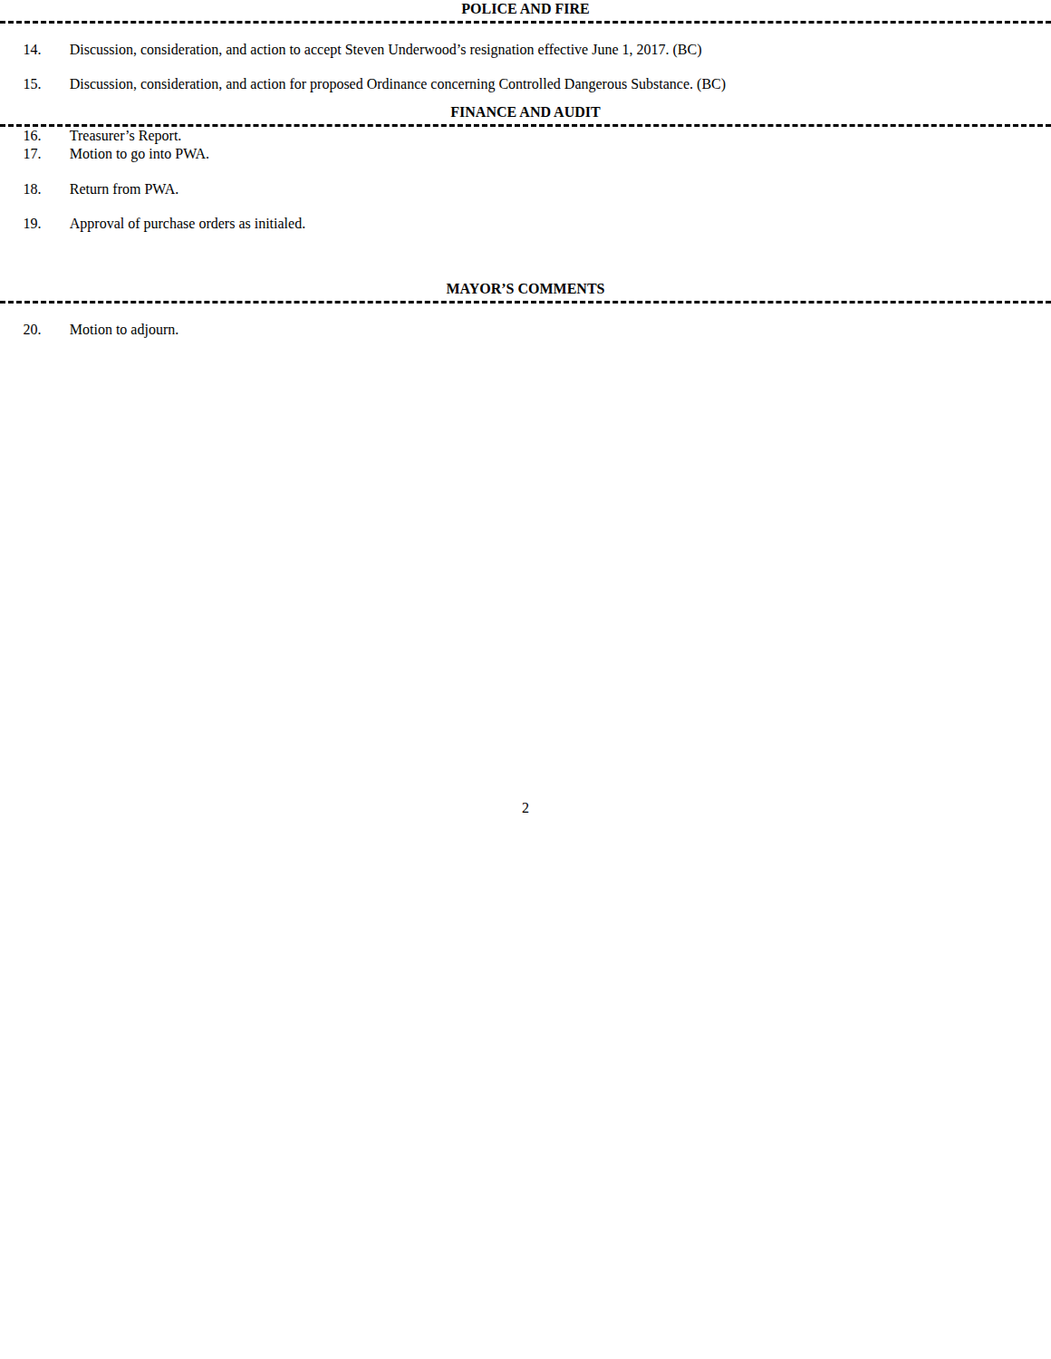POLICE AND FIRE
14. Discussion, consideration, and action to accept Steven Underwood’s resignation effective June 1, 2017. (BC)
15. Discussion, consideration, and action for proposed Ordinance concerning Controlled Dangerous Substance. (BC)
FINANCE AND AUDIT
16. Treasurer’s Report.
17. Motion to go into PWA.
18. Return from PWA.
19. Approval of purchase orders as initialed.
MAYOR’S COMMENTS
20. Motion to adjourn.
2